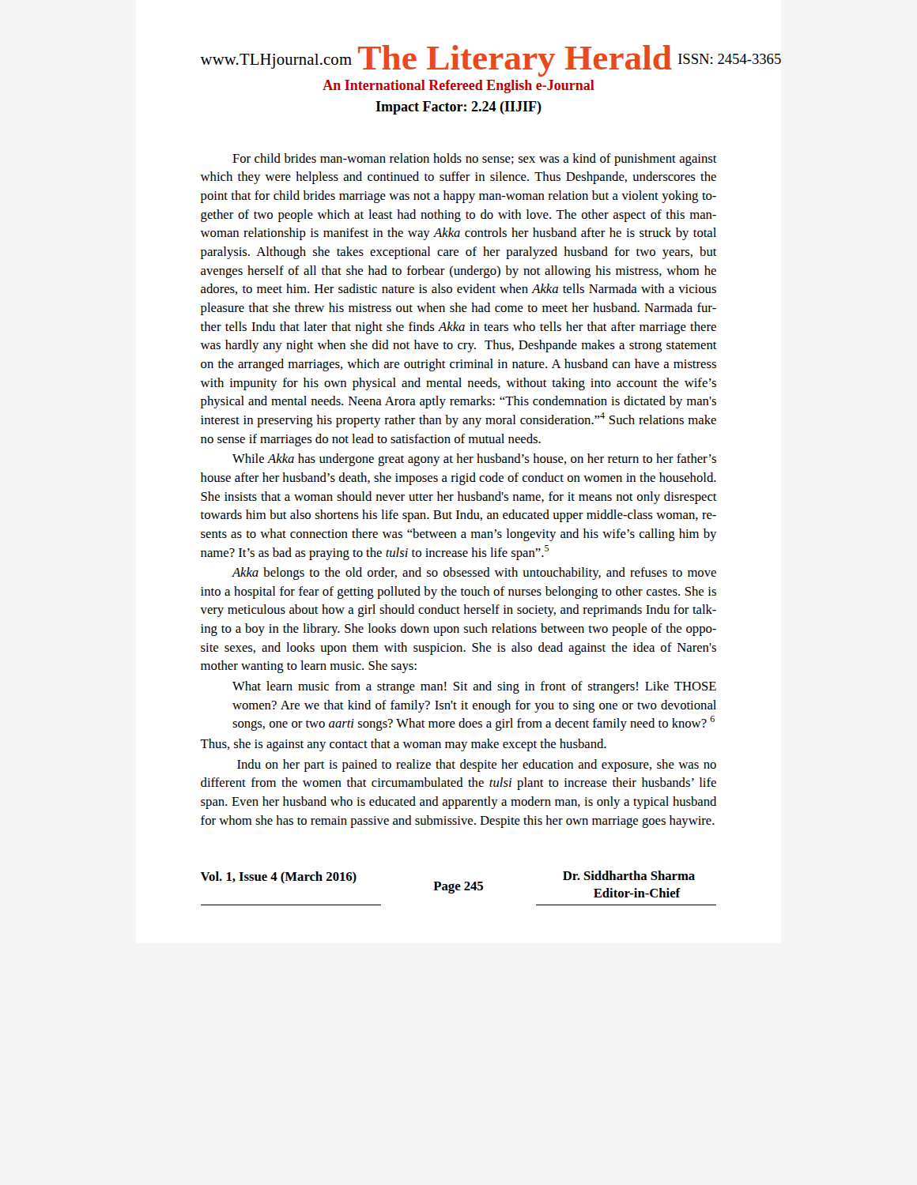www.TLHjournal.com The Literary Herald ISSN: 2454-3365
An International Refereed English e-Journal
Impact Factor: 2.24 (IIJIF)
For child brides man-woman relation holds no sense; sex was a kind of punishment against which they were helpless and continued to suffer in silence. Thus Deshpande, underscores the point that for child brides marriage was not a happy man-woman relation but a violent yoking together of two people which at least had nothing to do with love. The other aspect of this man-woman relationship is manifest in the way Akka controls her husband after he is struck by total paralysis. Although she takes exceptional care of her paralyzed husband for two years, but avenges herself of all that she had to forbear (undergo) by not allowing his mistress, whom he adores, to meet him. Her sadistic nature is also evident when Akka tells Narmada with a vicious pleasure that she threw his mistress out when she had come to meet her husband. Narmada further tells Indu that later that night she finds Akka in tears who tells her that after marriage there was hardly any night when she did not have to cry. Thus, Deshpande makes a strong statement on the arranged marriages, which are outright criminal in nature. A husband can have a mistress with impunity for his own physical and mental needs, without taking into account the wife’s physical and mental needs. Neena Arora aptly remarks: “This condemnation is dictated by man's interest in preserving his property rather than by any moral consideration.”4 Such relations make no sense if marriages do not lead to satisfaction of mutual needs.
While Akka has undergone great agony at her husband’s house, on her return to her father’s house after her husband’s death, she imposes a rigid code of conduct on women in the household. She insists that a woman should never utter her husband's name, for it means not only disrespect towards him but also shortens his life span. But Indu, an educated upper middle-class woman, resents as to what connection there was “between a man’s longevity and his wife’s calling him by name? It’s as bad as praying to the tulsi to increase his life span”.5
Akka belongs to the old order, and so obsessed with untouchability, and refuses to move into a hospital for fear of getting polluted by the touch of nurses belonging to other castes. She is very meticulous about how a girl should conduct herself in society, and reprimands Indu for talking to a boy in the library. She looks down upon such relations between two people of the opposite sexes, and looks upon them with suspicion. She is also dead against the idea of Naren's mother wanting to learn music. She says:
What learn music from a strange man! Sit and sing in front of strangers! Like those women? Are we that kind of family? Isn't it enough for you to sing one or two devotional songs, one or two aarti songs? What more does a girl from a decent family need to know? 6
Thus, she is against any contact that a woman may make except the husband.
Indu on her part is pained to realize that despite her education and exposure, she was no different from the women that circumambulated the tulsi plant to increase their husbands’ life span. Even her husband who is educated and apparently a modern man, is only a typical husband for whom she has to remain passive and submissive. Despite this her own marriage goes haywire.
Vol. 1, Issue 4 (March 2016)
Page 245
Dr. Siddhartha Sharma Editor-in-Chief